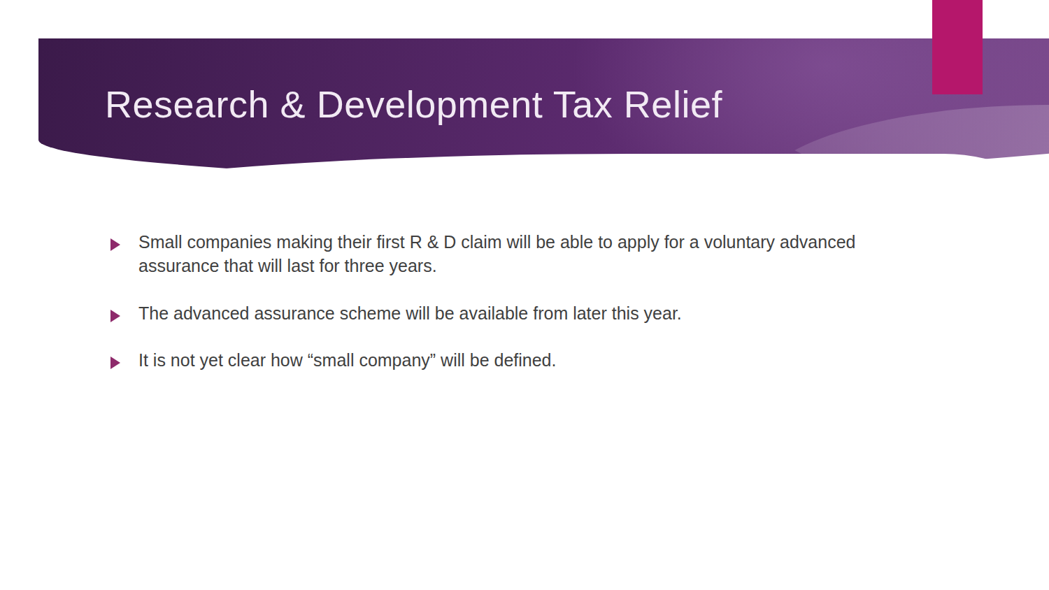Research & Development Tax Relief
Small companies making their first R & D claim will be able to apply for a voluntary advanced assurance that will last for three years.
The advanced assurance scheme will be available from later this year.
It is not yet clear how “small company” will be defined.